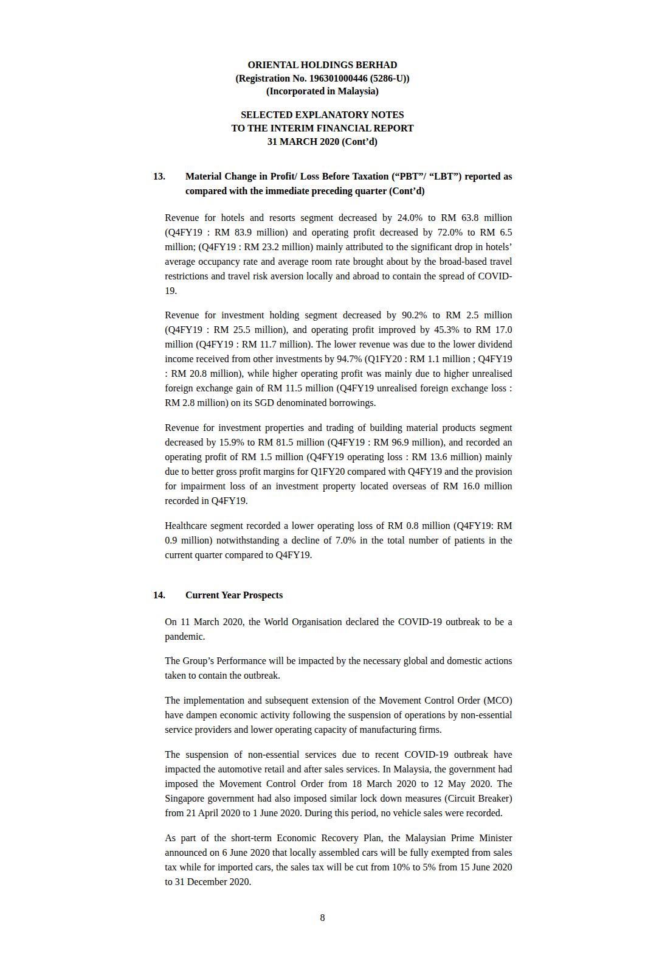ORIENTAL HOLDINGS BERHAD
(Registration No. 196301000446 (5286-U))
(Incorporated in Malaysia)
SELECTED EXPLANATORY NOTES
TO THE INTERIM FINANCIAL REPORT
31 MARCH 2020 (Cont’d)
13.
Material Change in Profit/ Loss Before Taxation (“PBT”/ “LBT”) reported as compared with the immediate preceding quarter (Cont’d)
Revenue for hotels and resorts segment decreased by 24.0% to RM 63.8 million (Q4FY19 : RM 83.9 million) and operating profit decreased by 72.0% to RM 6.5 million; (Q4FY19 : RM 23.2 million) mainly attributed to the significant drop in hotels’ average occupancy rate and average room rate brought about by the broad-based travel restrictions and travel risk aversion locally and abroad to contain the spread of COVID-19.
Revenue for investment holding segment decreased by 90.2% to RM 2.5 million (Q4FY19 : RM 25.5 million), and operating profit improved by 45.3% to RM 17.0 million (Q4FY19 : RM 11.7 million). The lower revenue was due to the lower dividend income received from other investments by 94.7% (Q1FY20 : RM 1.1 million ; Q4FY19 : RM 20.8 million), while higher operating profit was mainly due to higher unrealised foreign exchange gain of RM 11.5 million (Q4FY19 unrealised foreign exchange loss : RM 2.8 million) on its SGD denominated borrowings.
Revenue for investment properties and trading of building material products segment decreased by 15.9% to RM 81.5 million (Q4FY19 : RM 96.9 million), and recorded an operating profit of RM 1.5 million (Q4FY19 operating loss : RM 13.6 million) mainly due to better gross profit margins for Q1FY20 compared with Q4FY19 and the provision for impairment loss of an investment property located overseas of RM 16.0 million recorded in Q4FY19.
Healthcare segment recorded a lower operating loss of RM 0.8 million (Q4FY19: RM 0.9 million) notwithstanding a decline of 7.0% in the total number of patients in the current quarter compared to Q4FY19.
14.
Current Year Prospects
On 11 March 2020, the World Organisation declared the COVID-19 outbreak to be a pandemic.
The Group’s Performance will be impacted by the necessary global and domestic actions taken to contain the outbreak.
The implementation and subsequent extension of the Movement Control Order (MCO) have dampen economic activity following the suspension of operations by non-essential service providers and lower operating capacity of manufacturing firms.
The suspension of non-essential services due to recent COVID-19 outbreak have impacted the automotive retail and after sales services. In Malaysia, the government had imposed the Movement Control Order from 18 March 2020 to 12 May 2020. The Singapore government had also imposed similar lock down measures (Circuit Breaker) from 21 April 2020 to 1 June 2020. During this period, no vehicle sales were recorded.
As part of the short-term Economic Recovery Plan, the Malaysian Prime Minister announced on 6 June 2020 that locally assembled cars will be fully exempted from sales tax while for imported cars, the sales tax will be cut from 10% to 5% from 15 June 2020 to 31 December 2020.
8